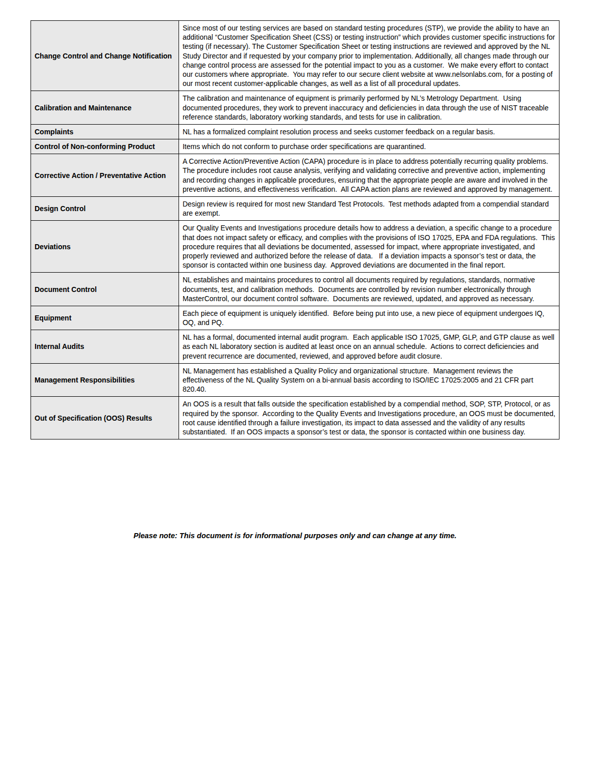| Change Control and Change Notification | Since most of our testing services are based on standard testing procedures (STP), we provide the ability to have an additional “Customer Specification Sheet (CSS) or testing instruction” which provides customer specific instructions for testing (if necessary). The Customer Specification Sheet or testing instructions are reviewed and approved by the NL Study Director and if requested by your company prior to implementation. Additionally, all changes made through our change control process are assessed for the potential impact to you as a customer. We make every effort to contact our customers where appropriate. You may refer to our secure client website at www.nelsonlabs.com, for a posting of our most recent customer-applicable changes, as well as a list of all procedural updates. |
| Calibration and Maintenance | The calibration and maintenance of equipment is primarily performed by NL’s Metrology Department. Using documented procedures, they work to prevent inaccuracy and deficiencies in data through the use of NIST traceable reference standards, laboratory working standards, and tests for use in calibration. |
| Complaints | NL has a formalized complaint resolution process and seeks customer feedback on a regular basis. |
| Control of Non-conforming Product | Items which do not conform to purchase order specifications are quarantined. |
| Corrective Action / Preventative Action | A Corrective Action/Preventive Action (CAPA) procedure is in place to address potentially recurring quality problems. The procedure includes root cause analysis, verifying and validating corrective and preventive action, implementing and recording changes in applicable procedures, ensuring that the appropriate people are aware and involved in the preventive actions, and effectiveness verification. All CAPA action plans are reviewed and approved by management. |
| Design Control | Design review is required for most new Standard Test Protocols. Test methods adapted from a compendial standard are exempt. |
| Deviations | Our Quality Events and Investigations procedure details how to address a deviation, a specific change to a procedure that does not impact safety or efficacy, and complies with the provisions of ISO 17025, EPA and FDA regulations. This procedure requires that all deviations be documented, assessed for impact, where appropriate investigated, and properly reviewed and authorized before the release of data. If a deviation impacts a sponsor’s test or data, the sponsor is contacted within one business day. Approved deviations are documented in the final report. |
| Document Control | NL establishes and maintains procedures to control all documents required by regulations, standards, normative documents, test, and calibration methods. Documents are controlled by revision number electronically through MasterControl, our document control software. Documents are reviewed, updated, and approved as necessary. |
| Equipment | Each piece of equipment is uniquely identified. Before being put into use, a new piece of equipment undergoes IQ, OQ, and PQ. |
| Internal Audits | NL has a formal, documented internal audit program. Each applicable ISO 17025, GMP, GLP, and GTP clause as well as each NL laboratory section is audited at least once on an annual schedule. Actions to correct deficiencies and prevent recurrence are documented, reviewed, and approved before audit closure. |
| Management Responsibilities | NL Management has established a Quality Policy and organizational structure. Management reviews the effectiveness of the NL Quality System on a bi-annual basis according to ISO/IEC 17025:2005 and 21 CFR part 820.40. |
| Out of Specification (OOS) Results | An OOS is a result that falls outside the specification established by a compendial method, SOP, STP, Protocol, or as required by the sponsor. According to the Quality Events and Investigations procedure, an OOS must be documented, root cause identified through a failure investigation, its impact to data assessed and the validity of any results substantiated. If an OOS impacts a sponsor’s test or data, the sponsor is contacted within one business day. |
Please note: This document is for informational purposes only and can change at any time.